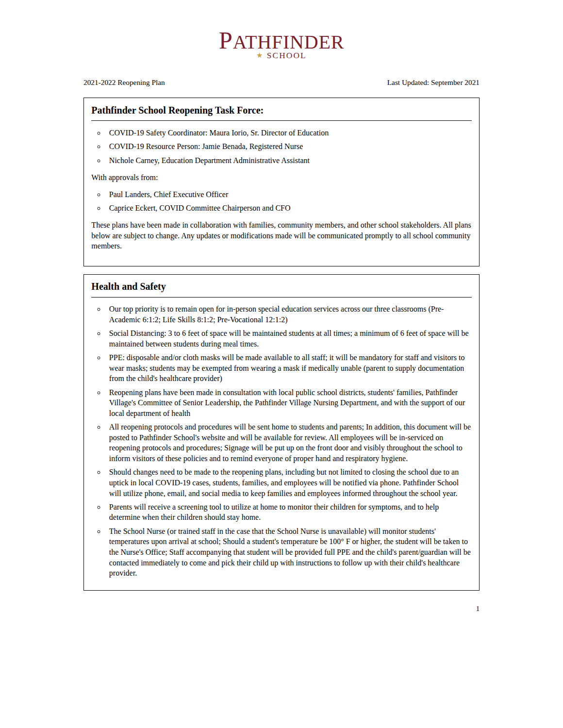PATHFINDER
★ SCHOOL
2021-2022 Reopening Plan Last Updated: September 2021
Pathfinder School Reopening Task Force:
COVID-19 Safety Coordinator: Maura Iorio, Sr. Director of Education
COVID-19 Resource Person: Jamie Benada, Registered Nurse
Nichole Carney, Education Department Administrative Assistant
With approvals from:
Paul Landers, Chief Executive Officer
Caprice Eckert, COVID Committee Chairperson and CFO
These plans have been made in collaboration with families, community members, and other school stakeholders. All plans below are subject to change. Any updates or modifications made will be communicated promptly to all school community members.
Health and Safety
Our top priority is to remain open for in-person special education services across our three classrooms (Pre-Academic 6:1:2; Life Skills 8:1:2; Pre-Vocational 12:1:2)
Social Distancing: 3 to 6 feet of space will be maintained students at all times; a minimum of 6 feet of space will be maintained between students during meal times.
PPE: disposable and/or cloth masks will be made available to all staff; it will be mandatory for staff and visitors to wear masks; students may be exempted from wearing a mask if medically unable (parent to supply documentation from the child's healthcare provider)
Reopening plans have been made in consultation with local public school districts, students' families, Pathfinder Village's Committee of Senior Leadership, the Pathfinder Village Nursing Department, and with the support of our local department of health
All reopening protocols and procedures will be sent home to students and parents; In addition, this document will be posted to Pathfinder School's website and will be available for review. All employees will be in-serviced on reopening protocols and procedures; Signage will be put up on the front door and visibly throughout the school to inform visitors of these policies and to remind everyone of proper hand and respiratory hygiene.
Should changes need to be made to the reopening plans, including but not limited to closing the school due to an uptick in local COVID-19 cases, students, families, and employees will be notified via phone. Pathfinder School will utilize phone, email, and social media to keep families and employees informed throughout the school year.
Parents will receive a screening tool to utilize at home to monitor their children for symptoms, and to help determine when their children should stay home.
The School Nurse (or trained staff in the case that the School Nurse is unavailable) will monitor students' temperatures upon arrival at school; Should a student's temperature be 100° F or higher, the student will be taken to the Nurse's Office; Staff accompanying that student will be provided full PPE and the child's parent/guardian will be contacted immediately to come and pick their child up with instructions to follow up with their child's healthcare provider.
1